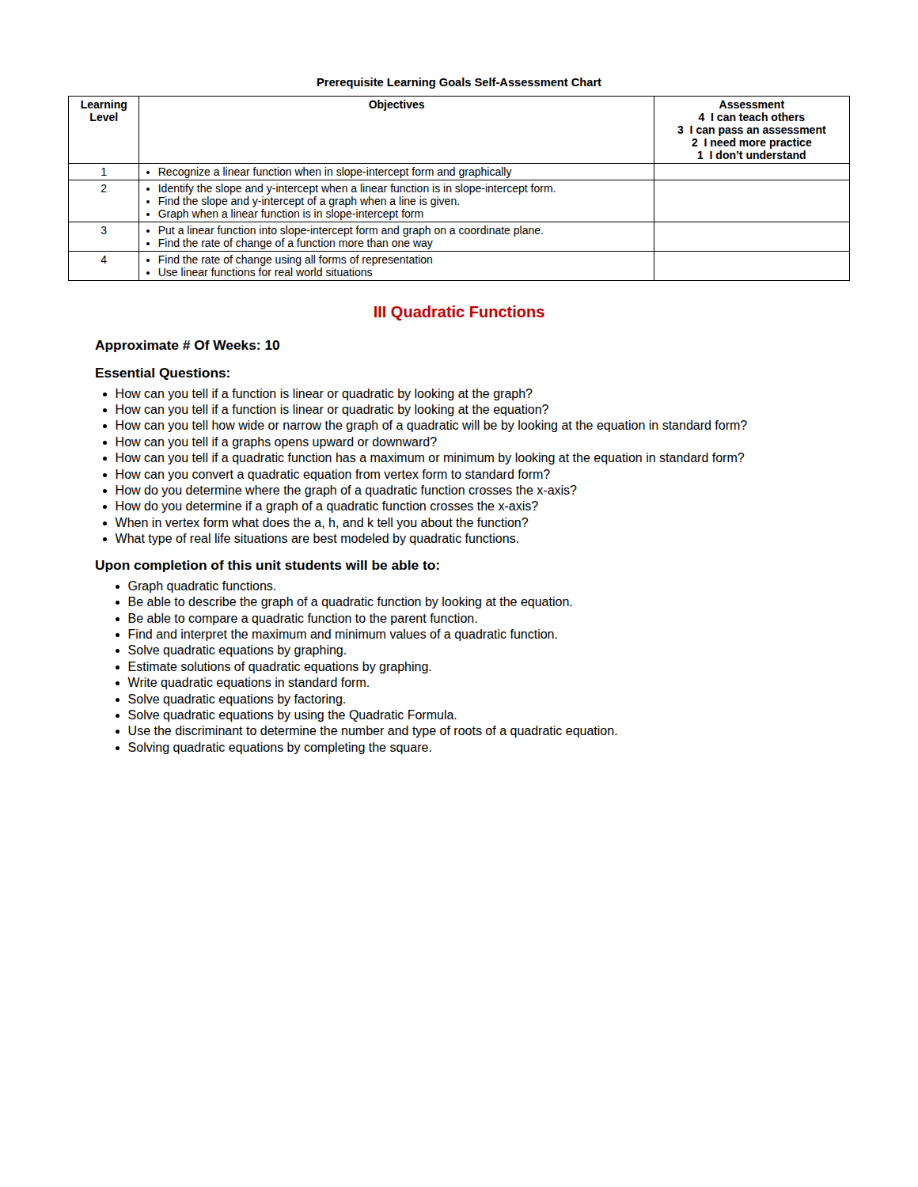Prerequisite Learning Goals Self-Assessment Chart
| Learning Level | Objectives | Assessment 4 I can teach others 3 I can pass an assessment 2 I need more practice 1 I don’t understand |
| --- | --- | --- |
| 1 | Recognize a linear function when in slope-intercept form and graphically | |
| 2 | Identify the slope and y-intercept when a linear function is in slope-intercept form. Find the slope and y-intercept of a graph when a line is given. Graph when a linear function is in slope-intercept form | |
| 3 | Put a linear function into slope-intercept form and graph on a coordinate plane. Find the rate of change of a function more than one way | |
| 4 | Find the rate of change using all forms of representation Use linear functions for real world situations | |
III Quadratic Functions
Approximate # Of Weeks: 10
Essential Questions:
How can you tell if a function is linear or quadratic by looking at the graph?
How can you tell if a function is linear or quadratic by looking at the equation?
How can you tell how wide or narrow the graph of a quadratic will be by looking at the equation in standard form?
How can you tell if a graphs opens upward or downward?
How can you tell if a quadratic function has a maximum or minimum by looking at the equation in standard form?
How can you convert a quadratic equation from vertex form to standard form?
How do you determine where the graph of a quadratic function crosses the x-axis?
How do you determine if a graph of a quadratic function crosses the x-axis?
When in vertex form what does the a, h, and k tell you about the function?
What type of real life situations are best modeled by quadratic functions.
Upon completion of this unit students will be able to:
Graph quadratic functions.
Be able to describe the graph of a quadratic function by looking at the equation.
Be able to compare a quadratic function to the parent function.
Find and interpret the maximum and minimum values of a quadratic function.
Solve quadratic equations by graphing.
Estimate solutions of quadratic equations by graphing.
Write quadratic equations in standard form.
Solve quadratic equations by factoring.
Solve quadratic equations by using the Quadratic Formula.
Use the discriminant to determine the number and type of roots of a quadratic equation.
Solving quadratic equations by completing the square.